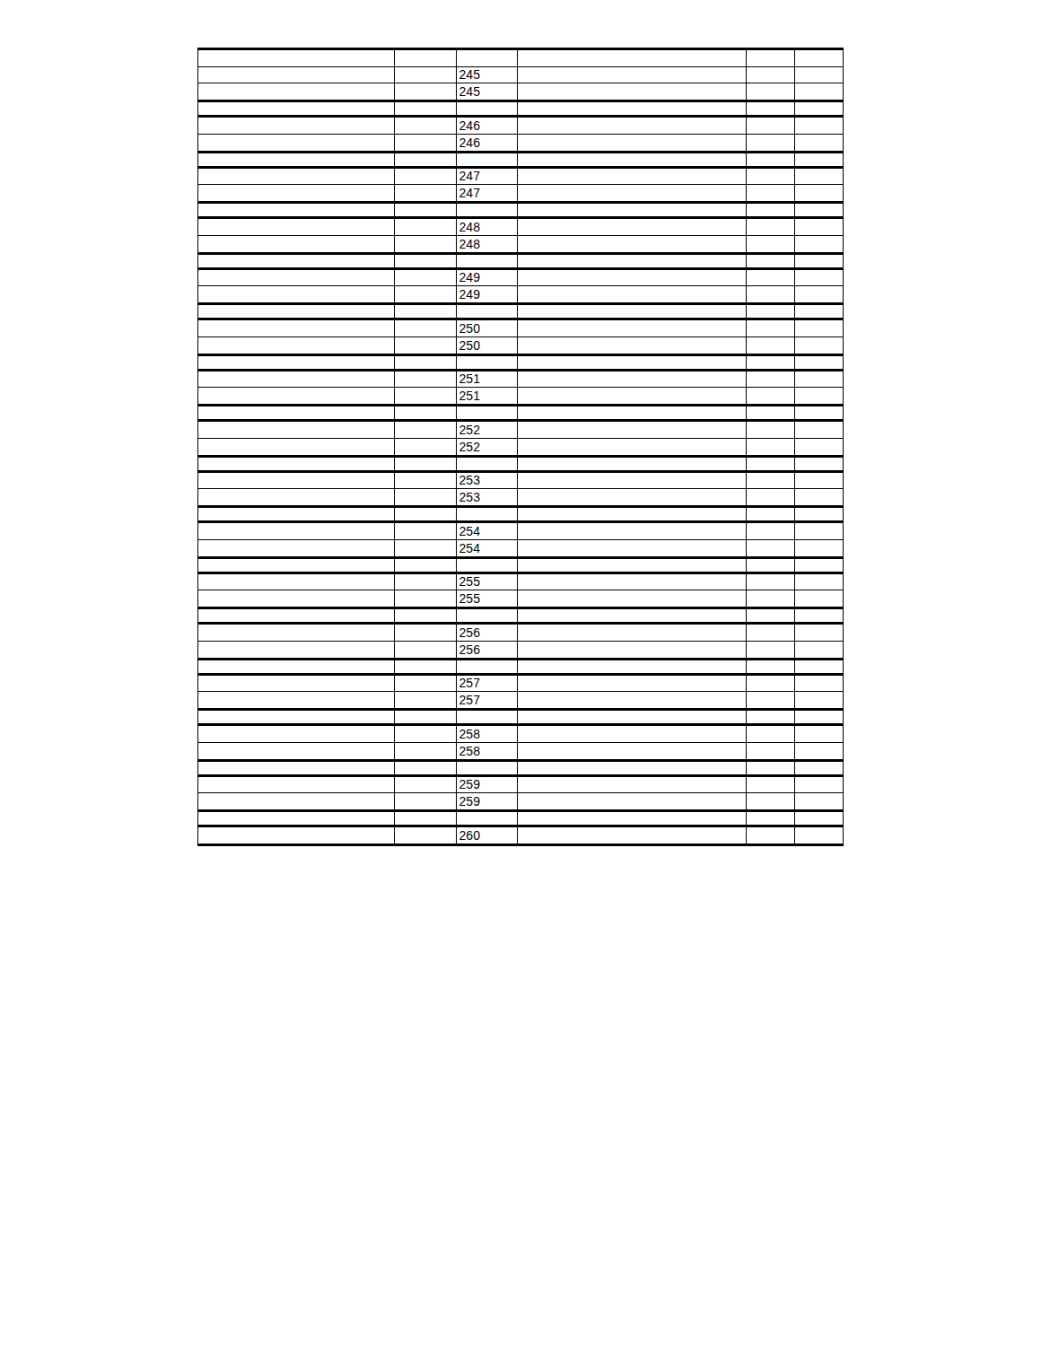| | | 245 | | | |
| | | 245 | | | |
| | | 246 | | | |
| | | 246 | | | |
| | | 247 | | | |
| | | 247 | | | |
| | | 248 | | | |
| | | 248 | | | |
| | | 249 | | | |
| | | 249 | | | |
| | | 250 | | | |
| | | 250 | | | |
| | | 251 | | | |
| | | 251 | | | |
| | | 252 | | | |
| | | 252 | | | |
| | | 253 | | | |
| | | 253 | | | |
| | | 254 | | | |
| | | 254 | | | |
| | | 255 | | | |
| | | 255 | | | |
| | | 256 | | | |
| | | 256 | | | |
| | | 257 | | | |
| | | 257 | | | |
| | | 258 | | | |
| | | 258 | | | |
| | | 259 | | | |
| | | 259 | | | |
| | | 260 | | | |